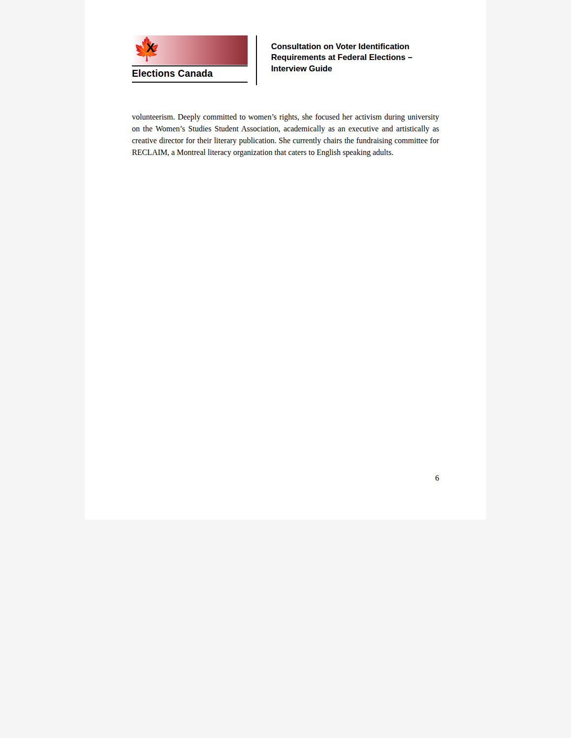🍁 X
Elections Canada
Consultation on Voter Identification Requirements at Federal Elections – Interview Guide
volunteerism. Deeply committed to women’s rights, she focused her activism during university on the Women’s Studies Student Association, academically as an executive and artistically as creative director for their literary publication. She currently chairs the fundraising committee for RECLAIM, a Montreal literacy organization that caters to English speaking adults.
6